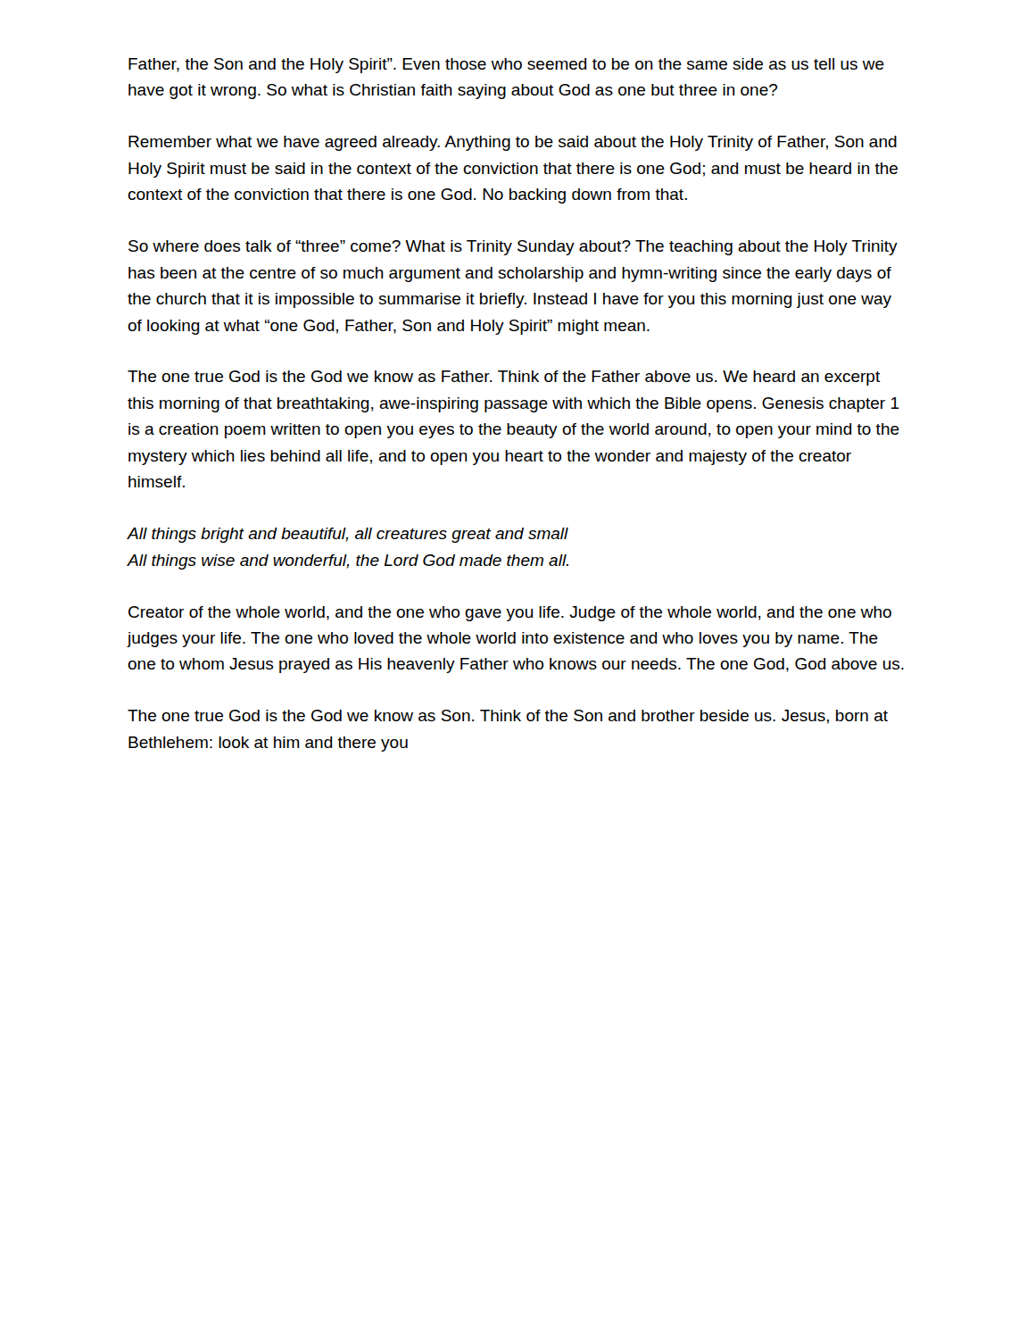Father, the Son and the Holy Spirit”. Even those who seemed to be on the same side as us tell us we have got it wrong. So what is Christian faith saying about God as one but three in one?
Remember what we have agreed already. Anything to be said about the Holy Trinity of Father, Son and Holy Spirit must be said in the context of the conviction that there is one God; and must be heard in the context of the conviction that there is one God. No backing down from that.
So where does talk of “three” come? What is Trinity Sunday about? The teaching about the Holy Trinity has been at the centre of so much argument and scholarship and hymn-writing since the early days of the church that it is impossible to summarise it briefly. Instead I have for you this morning just one way of looking at what “one God, Father, Son and Holy Spirit” might mean.
The one true God is the God we know as Father. Think of the Father above us. We heard an excerpt this morning of that breathtaking, awe-inspiring passage with which the Bible opens. Genesis chapter 1 is a creation poem written to open you eyes to the beauty of the world around, to open your mind to the mystery which lies behind all life, and to open you heart to the wonder and majesty of the creator himself.
All things bright and beautiful, all creatures great and small All things wise and wonderful, the Lord God made them all.
Creator of the whole world, and the one who gave you life. Judge of the whole world, and the one who judges your life. The one who loved the whole world into existence and who loves you by name. The one to whom Jesus prayed as His heavenly Father who knows our needs. The one God, God above us.
The one true God is the God we know as Son. Think of the Son and brother beside us. Jesus, born at Bethlehem: look at him and there you